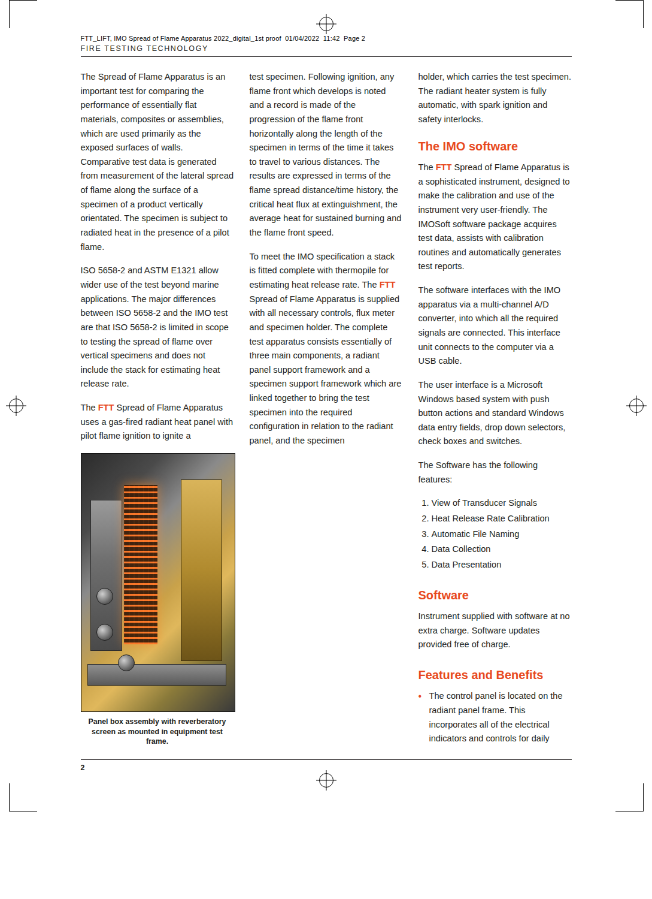FTT_LIFT, IMO Spread of Flame Apparatus 2022_digital_1st proof 01/04/2022 11:42 Page 2
FIRE TESTING TECHNOLOGY
The Spread of Flame Apparatus is an important test for comparing the performance of essentially flat materials, composites or assemblies, which are used primarily as the exposed surfaces of walls. Comparative test data is generated from measurement of the lateral spread of flame along the surface of a specimen of a product vertically orientated. The specimen is subject to radiated heat in the presence of a pilot flame.
ISO 5658-2 and ASTM E1321 allow wider use of the test beyond marine applications. The major differences between ISO 5658-2 and the IMO test are that ISO 5658-2 is limited in scope to testing the spread of flame over vertical specimens and does not include the stack for estimating heat release rate.
The FTT Spread of Flame Apparatus uses a gas-fired radiant heat panel with pilot flame ignition to ignite a
Panel box assembly with reverberatory screen as mounted in equipment test frame.
test specimen. Following ignition, any flame front which develops is noted and a record is made of the progression of the flame front horizontally along the length of the specimen in terms of the time it takes to travel to various distances. The results are expressed in terms of the flame spread distance/time history, the critical heat flux at extinguishment, the average heat for sustained burning and the flame front speed.
To meet the IMO specification a stack is fitted complete with thermopile for estimating heat release rate. The FTT Spread of Flame Apparatus is supplied with all necessary controls, flux meter and specimen holder. The complete test apparatus consists essentially of three main components, a radiant panel support framework and a specimen support framework which are linked together to bring the test specimen into the required configuration in relation to the radiant panel, and the specimen
holder, which carries the test specimen. The radiant heater system is fully automatic, with spark ignition and safety interlocks.
The IMO software
The FTT Spread of Flame Apparatus is a sophisticated instrument, designed to make the calibration and use of the instrument very user-friendly. The IMOSoft software package acquires test data, assists with calibration routines and automatically generates test reports.
The software interfaces with the IMO apparatus via a multi-channel A/D converter, into which all the required signals are connected. This interface unit connects to the computer via a USB cable.
The user interface is a Microsoft Windows based system with push button actions and standard Windows data entry fields, drop down selectors, check boxes and switches.
The Software has the following features:
View of Transducer Signals
Heat Release Rate Calibration
Automatic File Naming
Data Collection
Data Presentation
Software
Instrument supplied with software at no extra charge. Software updates provided free of charge.
Features and Benefits
The control panel is located on the radiant panel frame. This incorporates all of the electrical indicators and controls for daily
2